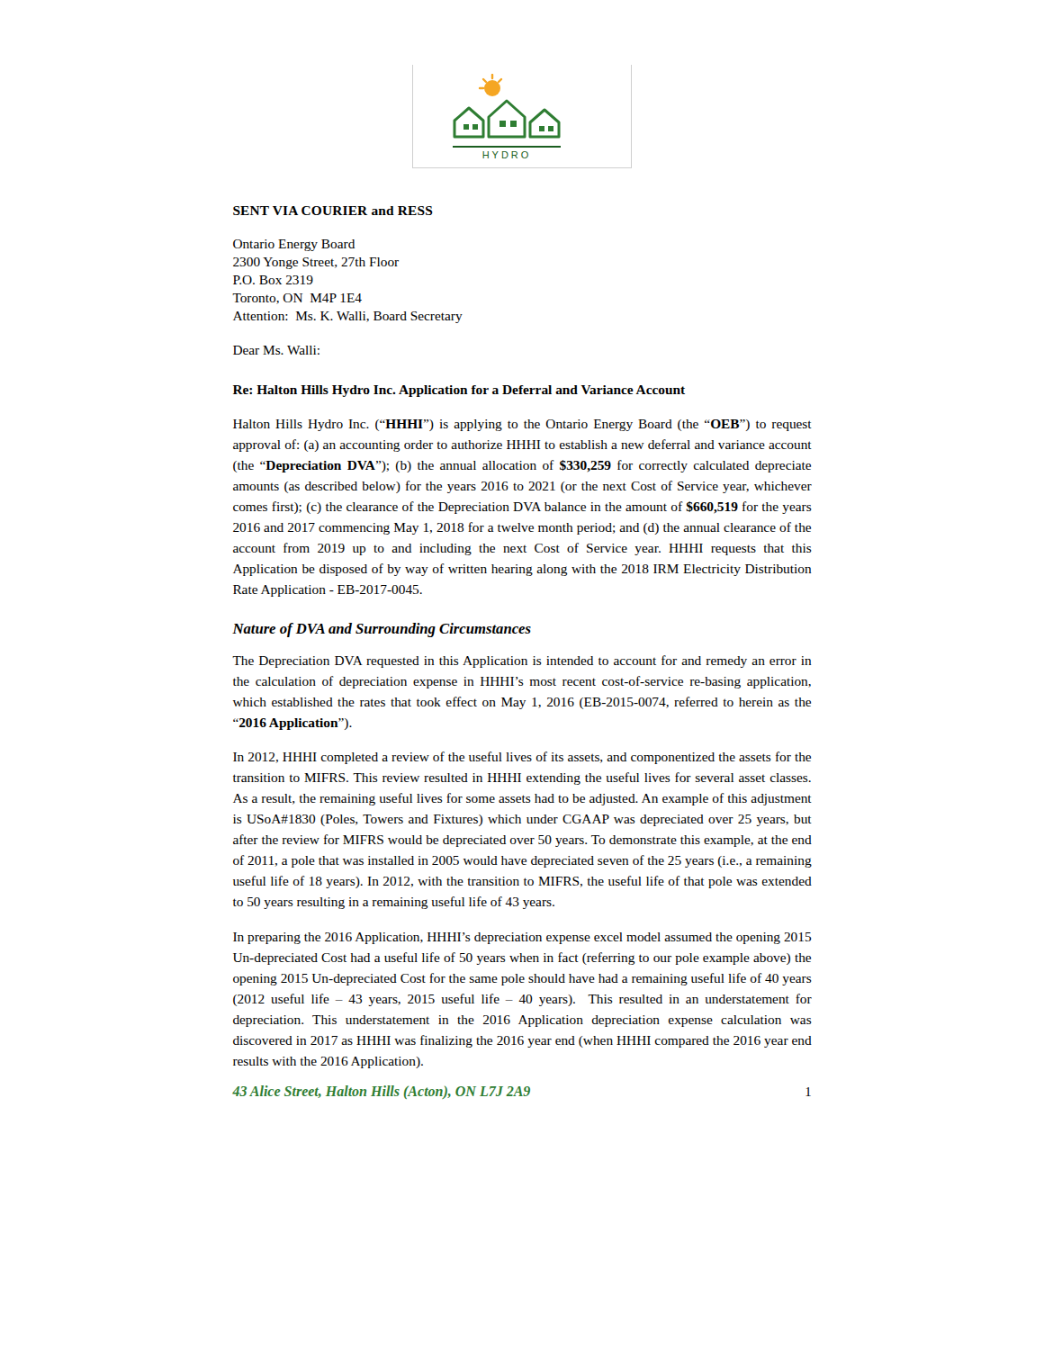HYDRO
SENT VIA COURIER and RESS
Ontario Energy Board
2300 Yonge Street, 27th Floor
P.O. Box 2319
Toronto, ON M4P 1E4
Attention: Ms. K. Walli, Board Secretary
Dear Ms. Walli:
Re: Halton Hills Hydro Inc. Application for a Deferral and Variance Account
Halton Hills Hydro Inc. (“HHHI”) is applying to the Ontario Energy Board (the “OEB”) to request approval of: (a) an accounting order to authorize HHHI to establish a new deferral and variance account (the “Depreciation DVA”); (b) the annual allocation of $330,259 for correctly calculated depreciate amounts (as described below) for the years 2016 to 2021 (or the next Cost of Service year, whichever comes first); (c) the clearance of the Depreciation DVA balance in the amount of $660,519 for the years 2016 and 2017 commencing May 1, 2018 for a twelve month period; and (d) the annual clearance of the account from 2019 up to and including the next Cost of Service year. HHHI requests that this Application be disposed of by way of written hearing along with the 2018 IRM Electricity Distribution Rate Application - EB-2017-0045.
Nature of DVA and Surrounding Circumstances
The Depreciation DVA requested in this Application is intended to account for and remedy an error in the calculation of depreciation expense in HHHI’s most recent cost-of-service re-basing application, which established the rates that took effect on May 1, 2016 (EB-2015-0074, referred to herein as the “2016 Application”).
In 2012, HHHI completed a review of the useful lives of its assets, and componentized the assets for the transition to MIFRS. This review resulted in HHHI extending the useful lives for several asset classes. As a result, the remaining useful lives for some assets had to be adjusted. An example of this adjustment is USoA#1830 (Poles, Towers and Fixtures) which under CGAAP was depreciated over 25 years, but after the review for MIFRS would be depreciated over 50 years. To demonstrate this example, at the end of 2011, a pole that was installed in 2005 would have depreciated seven of the 25 years (i.e., a remaining useful life of 18 years). In 2012, with the transition to MIFRS, the useful life of that pole was extended to 50 years resulting in a remaining useful life of 43 years.
In preparing the 2016 Application, HHHI’s depreciation expense excel model assumed the opening 2015 Un-depreciated Cost had a useful life of 50 years when in fact (referring to our pole example above) the opening 2015 Un-depreciated Cost for the same pole should have had a remaining useful life of 40 years (2012 useful life – 43 years, 2015 useful life – 40 years). This resulted in an understatement for depreciation. This understatement in the 2016 Application depreciation expense calculation was discovered in 2017 as HHHI was finalizing the 2016 year end (when HHHI compared the 2016 year end results with the 2016 Application).
43 Alice Street, Halton Hills (Acton), ON L7J 2A9 1